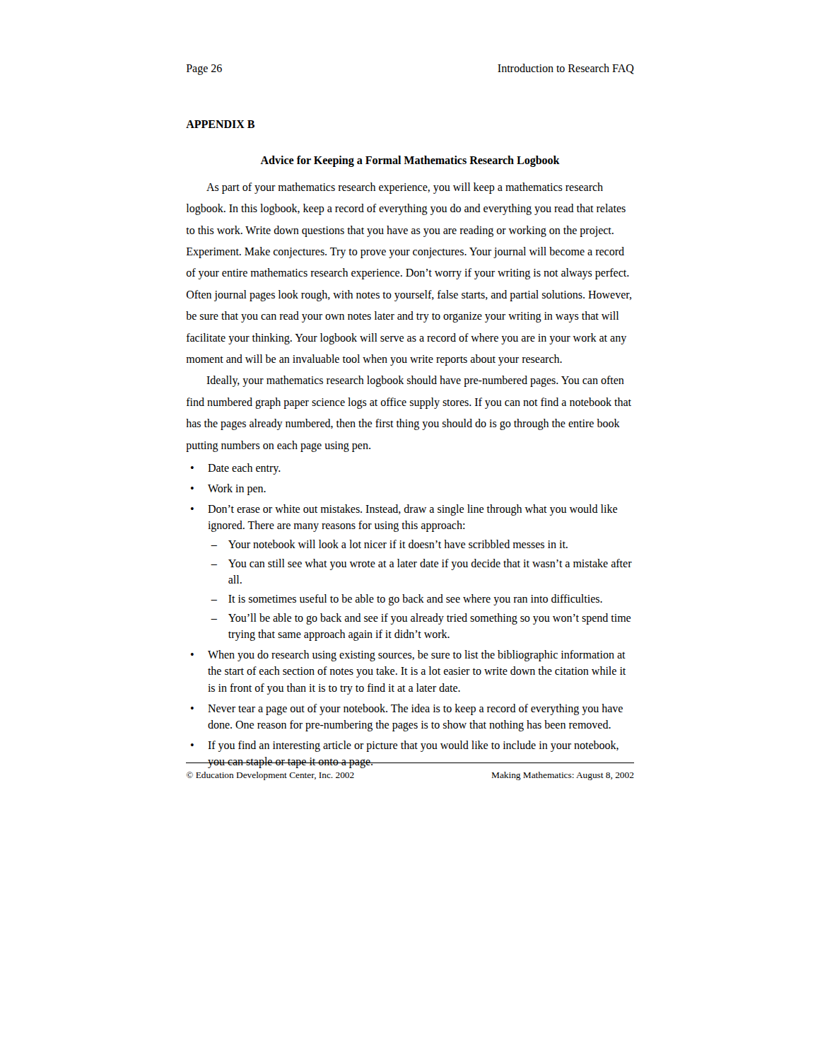Page 26
Introduction to Research FAQ
APPENDIX B
Advice for Keeping a Formal Mathematics Research Logbook
As part of your mathematics research experience, you will keep a mathematics research logbook. In this logbook, keep a record of everything you do and everything you read that relates to this work. Write down questions that you have as you are reading or working on the project. Experiment. Make conjectures. Try to prove your conjectures. Your journal will become a record of your entire mathematics research experience. Don’t worry if your writing is not always perfect. Often journal pages look rough, with notes to yourself, false starts, and partial solutions. However, be sure that you can read your own notes later and try to organize your writing in ways that will facilitate your thinking. Your logbook will serve as a record of where you are in your work at any moment and will be an invaluable tool when you write reports about your research.
Ideally, your mathematics research logbook should have pre-numbered pages. You can often find numbered graph paper science logs at office supply stores. If you can not find a notebook that has the pages already numbered, then the first thing you should do is go through the entire book putting numbers on each page using pen.
Date each entry.
Work in pen.
Don’t erase or white out mistakes. Instead, draw a single line through what you would like ignored. There are many reasons for using this approach:
Your notebook will look a lot nicer if it doesn’t have scribbled messes in it.
You can still see what you wrote at a later date if you decide that it wasn’t a mistake after all.
It is sometimes useful to be able to go back and see where you ran into difficulties.
You’ll be able to go back and see if you already tried something so you won’t spend time trying that same approach again if it didn’t work.
When you do research using existing sources, be sure to list the bibliographic information at the start of each section of notes you take. It is a lot easier to write down the citation while it is in front of you than it is to try to find it at a later date.
Never tear a page out of your notebook. The idea is to keep a record of everything you have done. One reason for pre-numbering the pages is to show that nothing has been removed.
If you find an interesting article or picture that you would like to include in your notebook, you can staple or tape it onto a page.
© Education Development Center, Inc. 2002
Making Mathematics: August 8, 2002